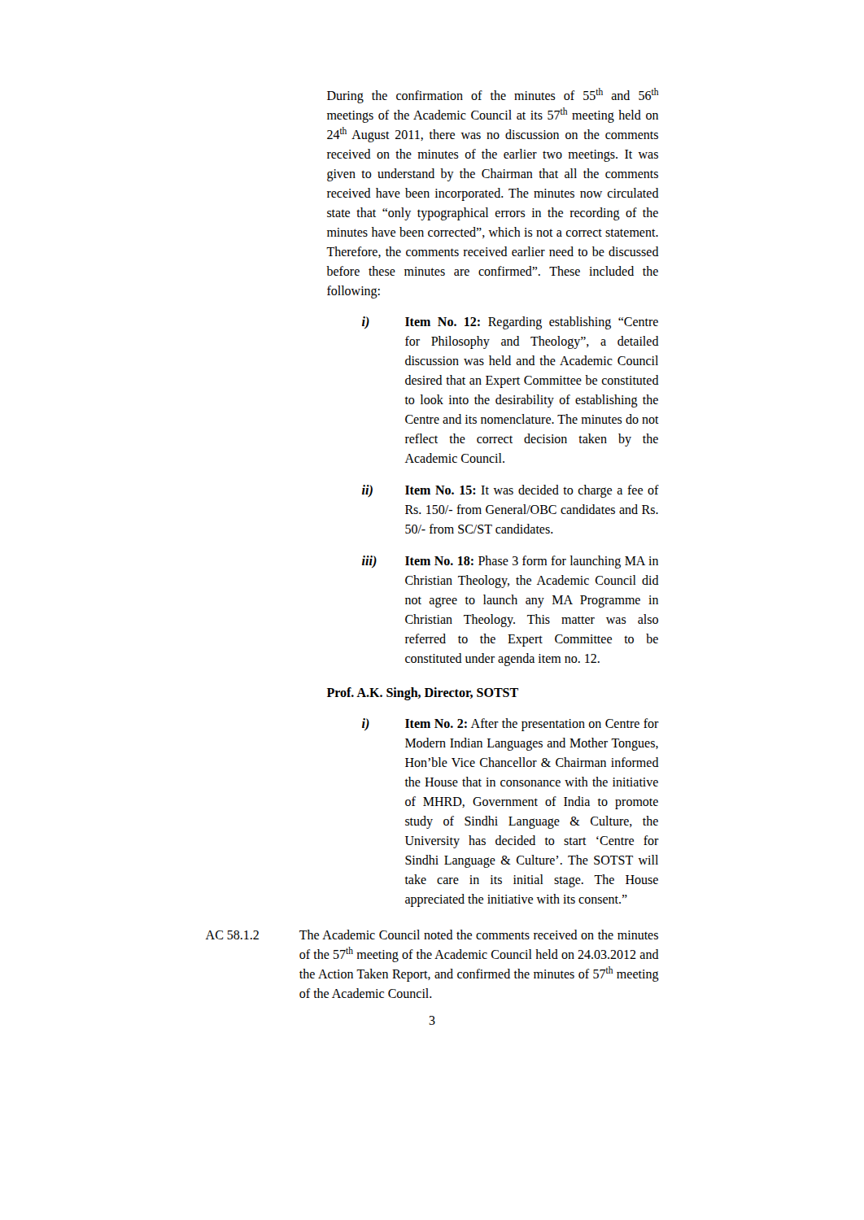During the confirmation of the minutes of 55th and 56th meetings of the Academic Council at its 57th meeting held on 24th August 2011, there was no discussion on the comments received on the minutes of the earlier two meetings. It was given to understand by the Chairman that all the comments received have been incorporated. The minutes now circulated state that “only typographical errors in the recording of the minutes have been corrected”, which is not a correct statement. Therefore, the comments received earlier need to be discussed before these minutes are confirmed”. These included the following:
i)
Item No. 12: Regarding establishing “Centre for Philosophy and Theology”, a detailed discussion was held and the Academic Council desired that an Expert Committee be constituted to look into the desirability of establishing the Centre and its nomenclature. The minutes do not reflect the correct decision taken by the Academic Council.
ii)
Item No. 15: It was decided to charge a fee of Rs. 150/- from General/OBC candidates and Rs. 50/- from SC/ST candidates.
iii)
Item No. 18: Phase 3 form for launching MA in Christian Theology, the Academic Council did not agree to launch any MA Programme in Christian Theology. This matter was also referred to the Expert Committee to be constituted under agenda item no. 12.
Prof. A.K. Singh, Director, SOTST
i)
Item No. 2: After the presentation on Centre for Modern Indian Languages and Mother Tongues, Hon’ble Vice Chancellor & Chairman informed the House that in consonance with the initiative of MHRD, Government of India to promote study of Sindhi Language & Culture, the University has decided to start ‘Centre for Sindhi Language & Culture’. The SOTST will take care in its initial stage. The House appreciated the initiative with its consent.”
AC 58.1.2
The Academic Council noted the comments received on the minutes of the 57th meeting of the Academic Council held on 24.03.2012 and the Action Taken Report, and confirmed the minutes of 57th meeting of the Academic Council.
3